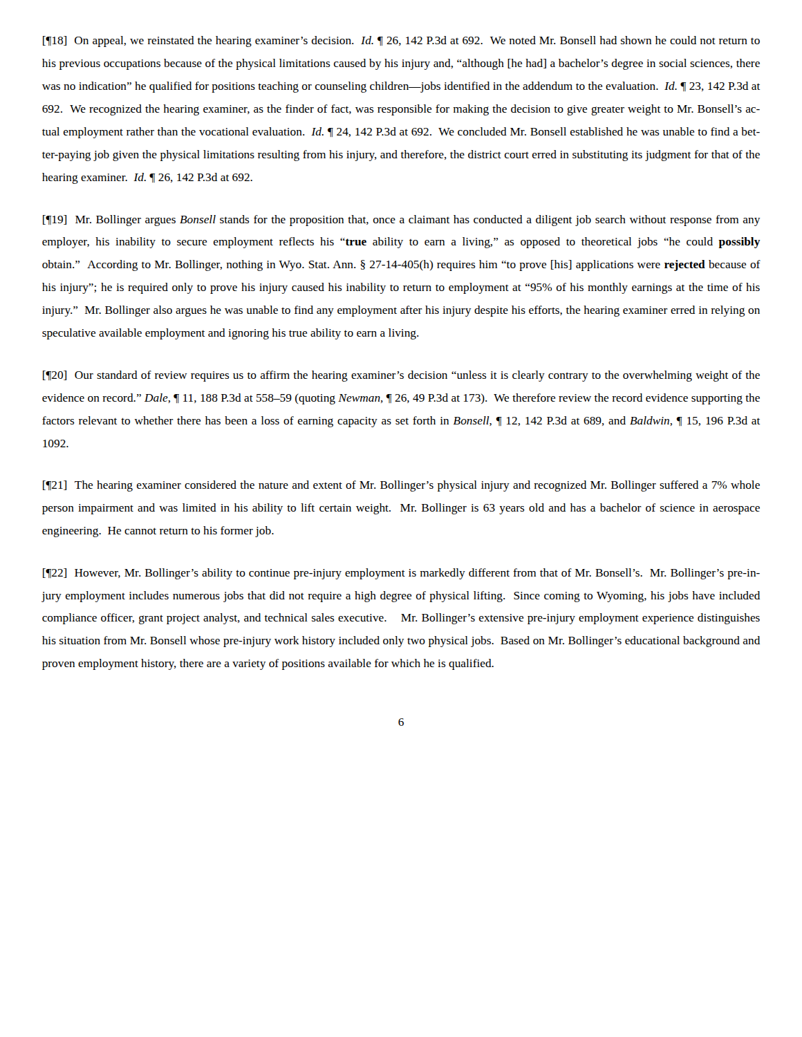[¶18] On appeal, we reinstated the hearing examiner’s decision. Id. ¶ 26, 142 P.3d at 692. We noted Mr. Bonsell had shown he could not return to his previous occupations because of the physical limitations caused by his injury and, “although [he had] a bachelor’s degree in social sciences, there was no indication” he qualified for positions teaching or counseling children—jobs identified in the addendum to the evaluation. Id. ¶ 23, 142 P.3d at 692. We recognized the hearing examiner, as the finder of fact, was responsible for making the decision to give greater weight to Mr. Bonsell’s actual employment rather than the vocational evaluation. Id. ¶ 24, 142 P.3d at 692. We concluded Mr. Bonsell established he was unable to find a better-paying job given the physical limitations resulting from his injury, and therefore, the district court erred in substituting its judgment for that of the hearing examiner. Id. ¶ 26, 142 P.3d at 692.
[¶19] Mr. Bollinger argues Bonsell stands for the proposition that, once a claimant has conducted a diligent job search without response from any employer, his inability to secure employment reflects his “true ability to earn a living,” as opposed to theoretical jobs “he could possibly obtain.” According to Mr. Bollinger, nothing in Wyo. Stat. Ann. § 27-14-405(h) requires him “to prove [his] applications were rejected because of his injury”; he is required only to prove his injury caused his inability to return to employment at “95% of his monthly earnings at the time of his injury.” Mr. Bollinger also argues he was unable to find any employment after his injury despite his efforts, the hearing examiner erred in relying on speculative available employment and ignoring his true ability to earn a living.
[¶20] Our standard of review requires us to affirm the hearing examiner’s decision “unless it is clearly contrary to the overwhelming weight of the evidence on record.” Dale, ¶ 11, 188 P.3d at 558–59 (quoting Newman, ¶ 26, 49 P.3d at 173). We therefore review the record evidence supporting the factors relevant to whether there has been a loss of earning capacity as set forth in Bonsell, ¶ 12, 142 P.3d at 689, and Baldwin, ¶ 15, 196 P.3d at 1092.
[¶21] The hearing examiner considered the nature and extent of Mr. Bollinger’s physical injury and recognized Mr. Bollinger suffered a 7% whole person impairment and was limited in his ability to lift certain weight. Mr. Bollinger is 63 years old and has a bachelor of science in aerospace engineering. He cannot return to his former job.
[¶22] However, Mr. Bollinger’s ability to continue pre-injury employment is markedly different from that of Mr. Bonsell’s. Mr. Bollinger’s pre-injury employment includes numerous jobs that did not require a high degree of physical lifting. Since coming to Wyoming, his jobs have included compliance officer, grant project analyst, and technical sales executive. Mr. Bollinger’s extensive pre-injury employment experience distinguishes his situation from Mr. Bonsell whose pre-injury work history included only two physical jobs. Based on Mr. Bollinger’s educational background and proven employment history, there are a variety of positions available for which he is qualified.
6